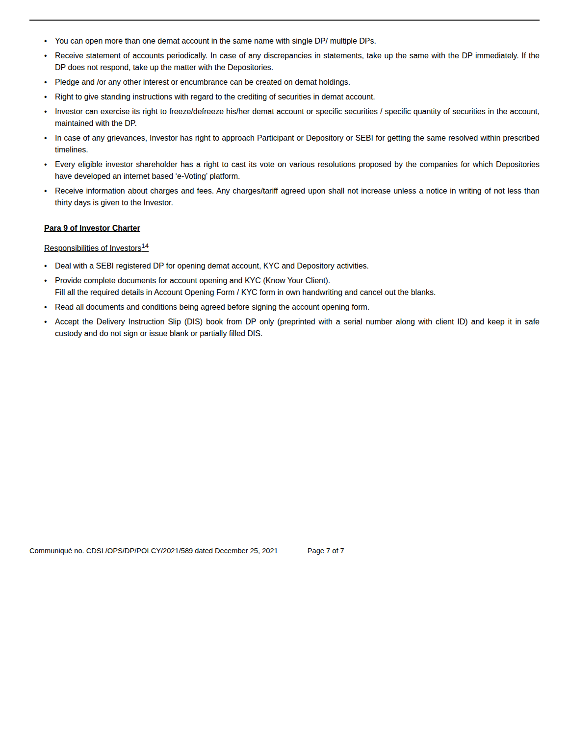You can open more than one demat account in the same name with single DP/ multiple DPs.
Receive statement of accounts periodically. In case of any discrepancies in statements, take up the same with the DP immediately. If the DP does not respond, take up the matter with the Depositories.
Pledge and /or any other interest or encumbrance can be created on demat holdings.
Right to give standing instructions with regard to the crediting of securities in demat account.
Investor can exercise its right to freeze/defreeze his/her demat account or specific securities / specific quantity of securities in the account, maintained with the DP.
In case of any grievances, Investor has right to approach Participant or Depository or SEBI for getting the same resolved within prescribed timelines.
Every eligible investor shareholder has a right to cast its vote on various resolutions proposed by the companies for which Depositories have developed an internet based ‘e-Voting’ platform.
Receive information about charges and fees. Any charges/tariff agreed upon shall not increase unless a notice in writing of not less than thirty days is given to the Investor.
Para 9 of Investor Charter
Responsibilities of Investors14
Deal with a SEBI registered DP for opening demat account, KYC and Depository activities.
Provide complete documents for account opening and KYC (Know Your Client).
Fill all the required details in Account Opening Form / KYC form in own handwriting and cancel out the blanks.
Read all documents and conditions being agreed before signing the account opening form.
Accept the Delivery Instruction Slip (DIS) book from DP only (preprinted with a serial number along with client ID) and keep it in safe custody and do not sign or issue blank or partially filled DIS.
Communiqué no. CDSL/OPS/DP/POLCY/2021/589 dated December 25, 2021 Page 7 of 7